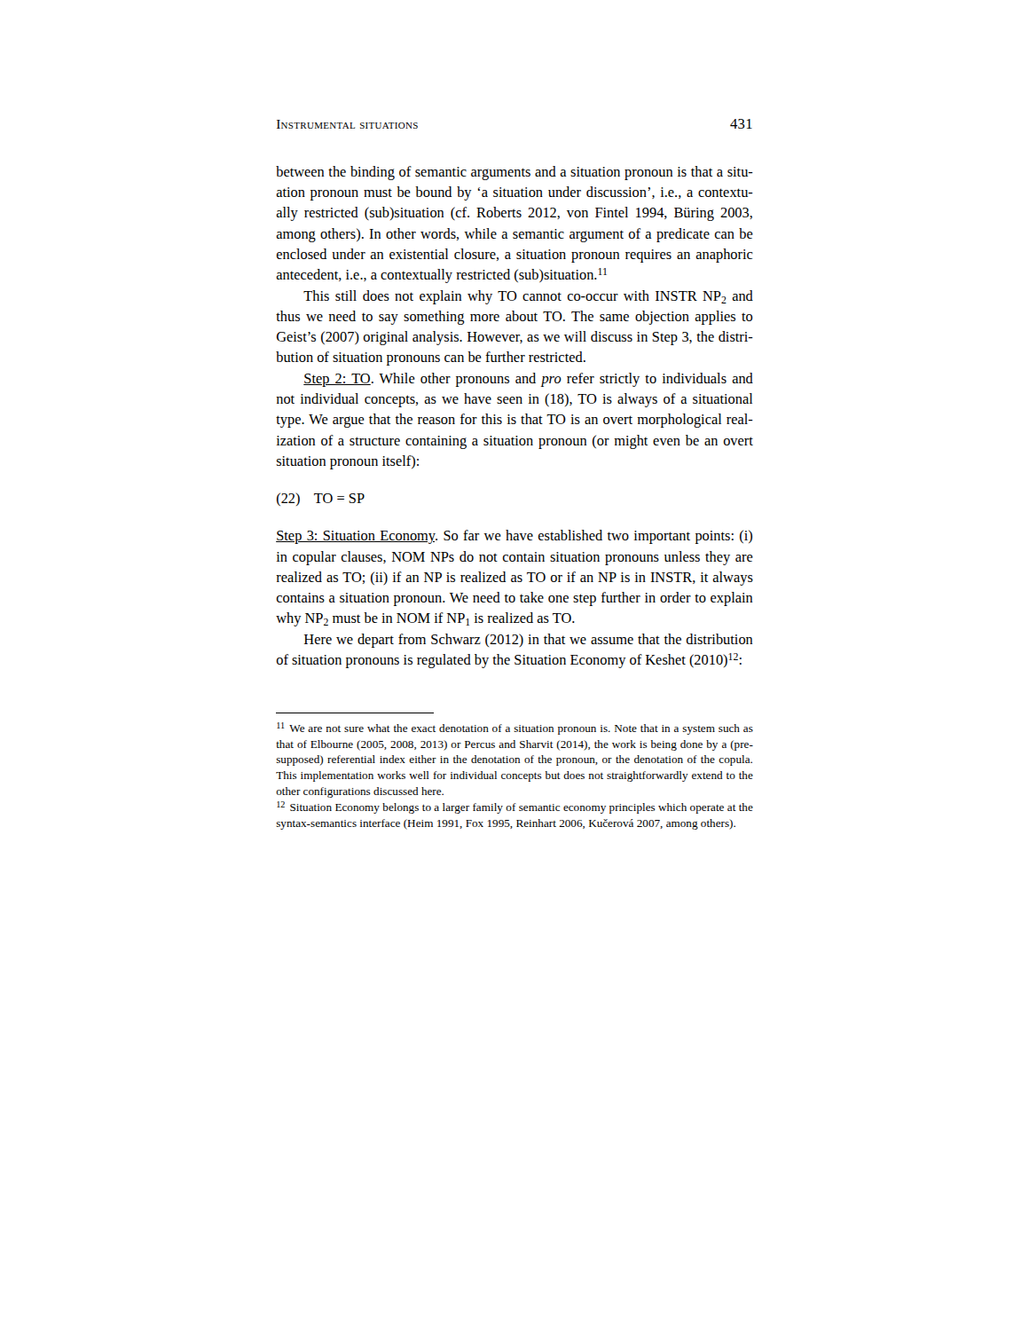Instrumental situations 431
between the binding of semantic arguments and a situation pronoun is that a situation pronoun must be bound by ‘a situation under discussion’, i.e., a contextually restricted (sub)situation (cf. Roberts 2012, von Fintel 1994, Büring 2003, among others). In other words, while a semantic argument of a predicate can be enclosed under an existential closure, a situation pronoun requires an anaphoric antecedent, i.e., a contextually restricted (sub)situation.11
This still does not explain why TO cannot co-occur with INSTR NP2 and thus we need to say something more about TO. The same objection applies to Geist’s (2007) original analysis. However, as we will discuss in Step 3, the distribution of situation pronouns can be further restricted.
Step 2: TO. While other pronouns and pro refer strictly to individuals and not individual concepts, as we have seen in (18), TO is always of a situational type. We argue that the reason for this is that TO is an overt morphological realization of a structure containing a situation pronoun (or might even be an overt situation pronoun itself):
(22) TO = SP
Step 3: Situation Economy. So far we have established two important points: (i) in copular clauses, NOM NPs do not contain situation pronouns unless they are realized as TO; (ii) if an NP is realized as TO or if an NP is in INSTR, it always contains a situation pronoun. We need to take one step further in order to explain why NP2 must be in NOM if NP1 is realized as TO.
Here we depart from Schwarz (2012) in that we assume that the distribution of situation pronouns is regulated by the Situation Economy of Keshet (2010)12:
11 We are not sure what the exact denotation of a situation pronoun is. Note that in a system such as that of Elbourne (2005, 2008, 2013) or Percus and Sharvit (2014), the work is being done by a (presupposed) referential index either in the denotation of the pronoun, or the denotation of the copula. This implementation works well for individual concepts but does not straightforwardly extend to the other configurations discussed here.
12 Situation Economy belongs to a larger family of semantic economy principles which operate at the syntax-semantics interface (Heim 1991, Fox 1995, Reinhart 2006, Kučerová 2007, among others).